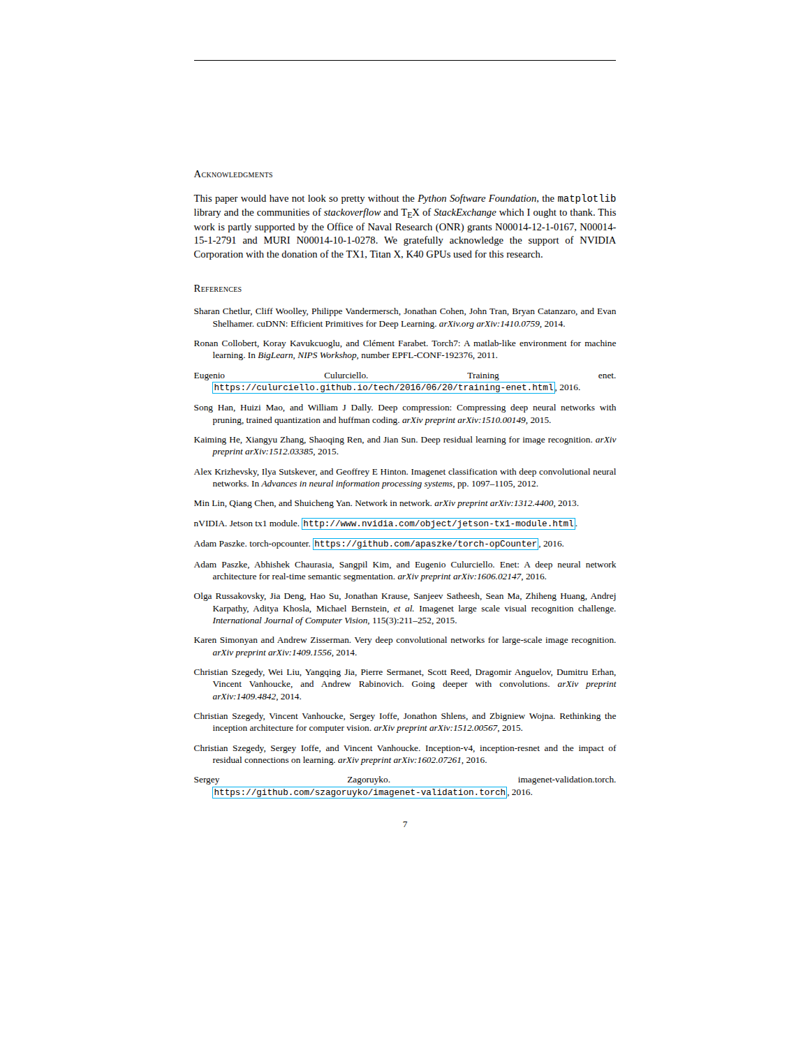Acknowledgments
This paper would have not look so pretty without the Python Software Foundation, the matplotlib library and the communities of stackoverflow and TEX of StackExchange which I ought to thank. This work is partly supported by the Office of Naval Research (ONR) grants N00014-12-1-0167, N00014-15-1-2791 and MURI N00014-10-1-0278. We gratefully acknowledge the support of NVIDIA Corporation with the donation of the TX1, Titan X, K40 GPUs used for this research.
References
Sharan Chetlur, Cliff Woolley, Philippe Vandermersch, Jonathan Cohen, John Tran, Bryan Catanzaro, and Evan Shelhamer. cuDNN: Efficient Primitives for Deep Learning. arXiv.org arXiv:1410.0759, 2014.
Ronan Collobert, Koray Kavukcuoglu, and Clément Farabet. Torch7: A matlab-like environment for machine learning. In BigLearn, NIPS Workshop, number EPFL-CONF-192376, 2011.
Eugenio Culurciello. Training enet. https://culurciello.github.io/tech/2016/06/20/training-enet.html, 2016.
Song Han, Huizi Mao, and William J Dally. Deep compression: Compressing deep neural networks with pruning, trained quantization and huffman coding. arXiv preprint arXiv:1510.00149, 2015.
Kaiming He, Xiangyu Zhang, Shaoqing Ren, and Jian Sun. Deep residual learning for image recognition. arXiv preprint arXiv:1512.03385, 2015.
Alex Krizhevsky, Ilya Sutskever, and Geoffrey E Hinton. Imagenet classification with deep convolutional neural networks. In Advances in neural information processing systems, pp. 1097–1105, 2012.
Min Lin, Qiang Chen, and Shuicheng Yan. Network in network. arXiv preprint arXiv:1312.4400, 2013.
nVIDIA. Jetson tx1 module. http://www.nvidia.com/object/jetson-tx1-module.html.
Adam Paszke. torch-opcounter. https://github.com/apaszke/torch-opCounter, 2016.
Adam Paszke, Abhishek Chaurasia, Sangpil Kim, and Eugenio Culurciello. Enet: A deep neural network architecture for real-time semantic segmentation. arXiv preprint arXiv:1606.02147, 2016.
Olga Russakovsky, Jia Deng, Hao Su, Jonathan Krause, Sanjeev Satheesh, Sean Ma, Zhiheng Huang, Andrej Karpathy, Aditya Khosla, Michael Bernstein, et al. Imagenet large scale visual recognition challenge. International Journal of Computer Vision, 115(3):211–252, 2015.
Karen Simonyan and Andrew Zisserman. Very deep convolutional networks for large-scale image recognition. arXiv preprint arXiv:1409.1556, 2014.
Christian Szegedy, Wei Liu, Yangqing Jia, Pierre Sermanet, Scott Reed, Dragomir Anguelov, Dumitru Erhan, Vincent Vanhoucke, and Andrew Rabinovich. Going deeper with convolutions. arXiv preprint arXiv:1409.4842, 2014.
Christian Szegedy, Vincent Vanhoucke, Sergey Ioffe, Jonathon Shlens, and Zbigniew Wojna. Rethinking the inception architecture for computer vision. arXiv preprint arXiv:1512.00567, 2015.
Christian Szegedy, Sergey Ioffe, and Vincent Vanhoucke. Inception-v4, inception-resnet and the impact of residual connections on learning. arXiv preprint arXiv:1602.07261, 2016.
Sergey Zagoruyko. imagenet-validation.torch. https://github.com/szagoruyko/imagenet-validation.torch, 2016.
7